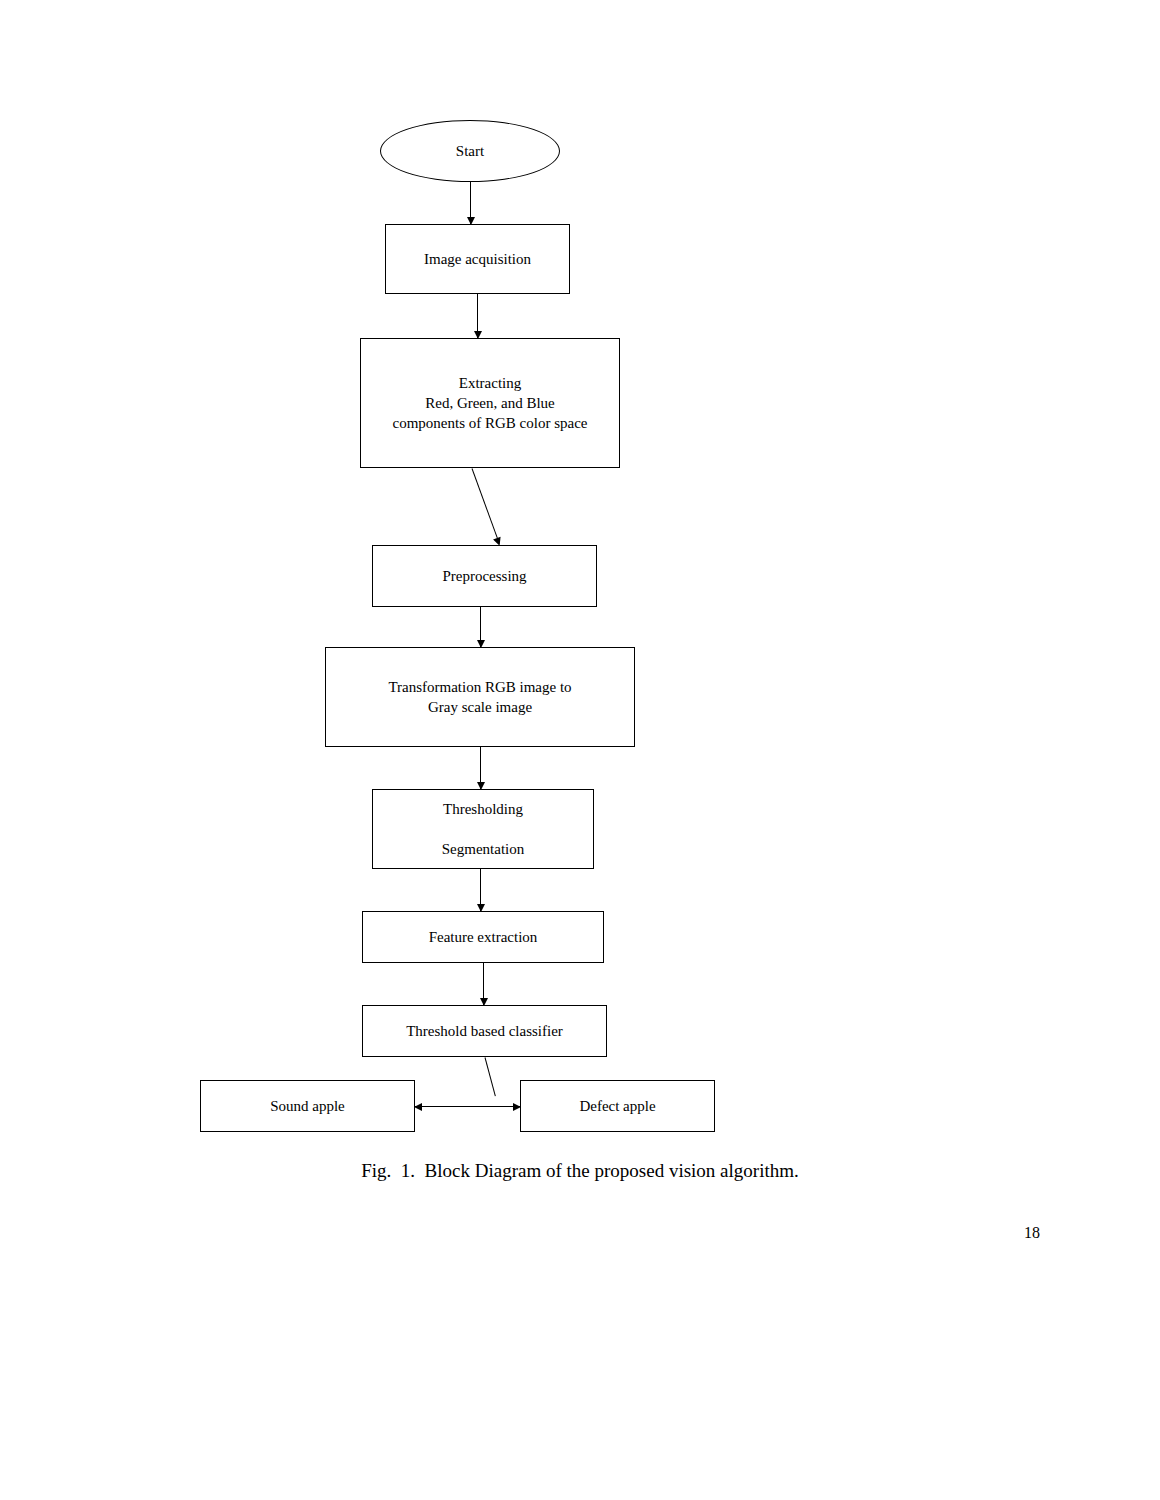Start
Image acquisition
Extracting
Red, Green, and Blue
components of RGB color space
Preprocessing
Transformation RGB image to
Gray scale image
Thresholding
Segmentation
Feature extraction
Threshold based classifier
Sound apple
Defect apple
Fig. 1. Block Diagram of the proposed vision algorithm.
18